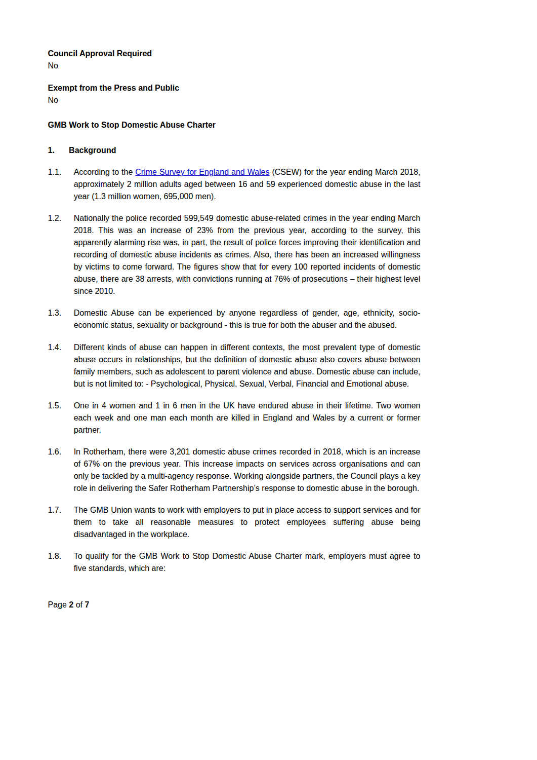Council Approval Required
No
Exempt from the Press and Public
No
GMB Work to Stop Domestic Abuse Charter
1. Background
1.1.
According to the Crime Survey for England and Wales (CSEW) for the year ending March 2018, approximately 2 million adults aged between 16 and 59 experienced domestic abuse in the last year (1.3 million women, 695,000 men).
1.2.
Nationally the police recorded 599,549 domestic abuse-related crimes in the year ending March 2018. This was an increase of 23% from the previous year, according to the survey, this apparently alarming rise was, in part, the result of police forces improving their identification and recording of domestic abuse incidents as crimes. Also, there has been an increased willingness by victims to come forward. The figures show that for every 100 reported incidents of domestic abuse, there are 38 arrests, with convictions running at 76% of prosecutions – their highest level since 2010.
1.3.
Domestic Abuse can be experienced by anyone regardless of gender, age, ethnicity, socio-economic status, sexuality or background - this is true for both the abuser and the abused.
1.4.
Different kinds of abuse can happen in different contexts, the most prevalent type of domestic abuse occurs in relationships, but the definition of domestic abuse also covers abuse between family members, such as adolescent to parent violence and abuse. Domestic abuse can include, but is not limited to: - Psychological, Physical, Sexual, Verbal, Financial and Emotional abuse.
1.5.
One in 4 women and 1 in 6 men in the UK have endured abuse in their lifetime. Two women each week and one man each month are killed in England and Wales by a current or former partner.
1.6.
In Rotherham, there were 3,201 domestic abuse crimes recorded in 2018, which is an increase of 67% on the previous year. This increase impacts on services across organisations and can only be tackled by a multi-agency response. Working alongside partners, the Council plays a key role in delivering the Safer Rotherham Partnership’s response to domestic abuse in the borough.
1.7.
The GMB Union wants to work with employers to put in place access to support services and for them to take all reasonable measures to protect employees suffering abuse being disadvantaged in the workplace.
1.8.
To qualify for the GMB Work to Stop Domestic Abuse Charter mark, employers must agree to five standards, which are:
Page 2 of 7